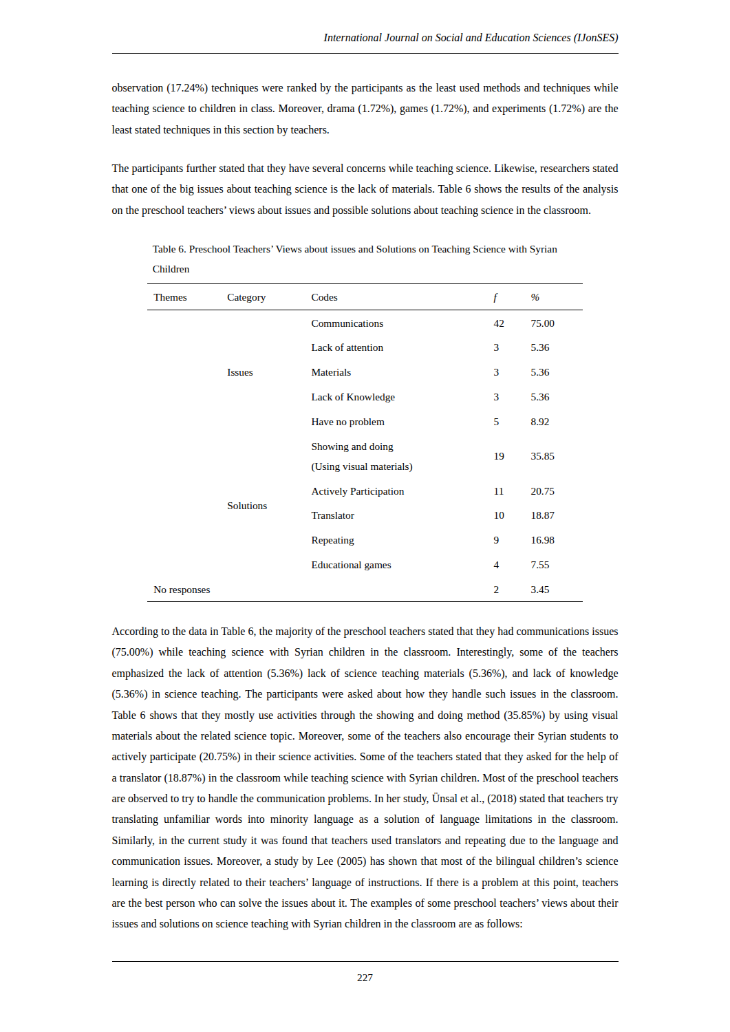International Journal on Social and Education Sciences (IJonSES)
observation (17.24%) techniques were ranked by the participants as the least used methods and techniques while teaching science to children in class. Moreover, drama (1.72%), games (1.72%), and experiments (1.72%) are the least stated techniques in this section by teachers.
The participants further stated that they have several concerns while teaching science. Likewise, researchers stated that one of the big issues about teaching science is the lack of materials. Table 6 shows the results of the analysis on the preschool teachers’ views about issues and possible solutions about teaching science in the classroom.
Table 6. Preschool Teachers’ Views about issues and Solutions on Teaching Science with Syrian Children
| Themes | Category | Codes | f | % |
| --- | --- | --- | --- | --- |
| | Issues | Communications | 42 | 75.00 |
| Lack of attention | 3 | 5.36 |
| Materials | 3 | 5.36 |
| Lack of Knowledge | 3 | 5.36 |
| Have no problem | 5 | 8.92 |
| Solutions | Showing and doing (Using visual materials) | 19 | 35.85 |
| Actively Participation | 11 | 20.75 |
| Translator | 10 | 18.87 |
| Repeating | 9 | 16.98 |
| Educational games | 4 | 7.55 |
| No responses | | 2 | 3.45 |
According to the data in Table 6, the majority of the preschool teachers stated that they had communications issues (75.00%) while teaching science with Syrian children in the classroom. Interestingly, some of the teachers emphasized the lack of attention (5.36%) lack of science teaching materials (5.36%), and lack of knowledge (5.36%) in science teaching. The participants were asked about how they handle such issues in the classroom. Table 6 shows that they mostly use activities through the showing and doing method (35.85%) by using visual materials about the related science topic. Moreover, some of the teachers also encourage their Syrian students to actively participate (20.75%) in their science activities. Some of the teachers stated that they asked for the help of a translator (18.87%) in the classroom while teaching science with Syrian children. Most of the preschool teachers are observed to try to handle the communication problems. In her study, Ünsal et al., (2018) stated that teachers try translating unfamiliar words into minority language as a solution of language limitations in the classroom. Similarly, in the current study it was found that teachers used translators and repeating due to the language and communication issues. Moreover, a study by Lee (2005) has shown that most of the bilingual children’s science learning is directly related to their teachers’ language of instructions. If there is a problem at this point, teachers are the best person who can solve the issues about it. The examples of some preschool teachers’ views about their issues and solutions on science teaching with Syrian children in the classroom are as follows:
227